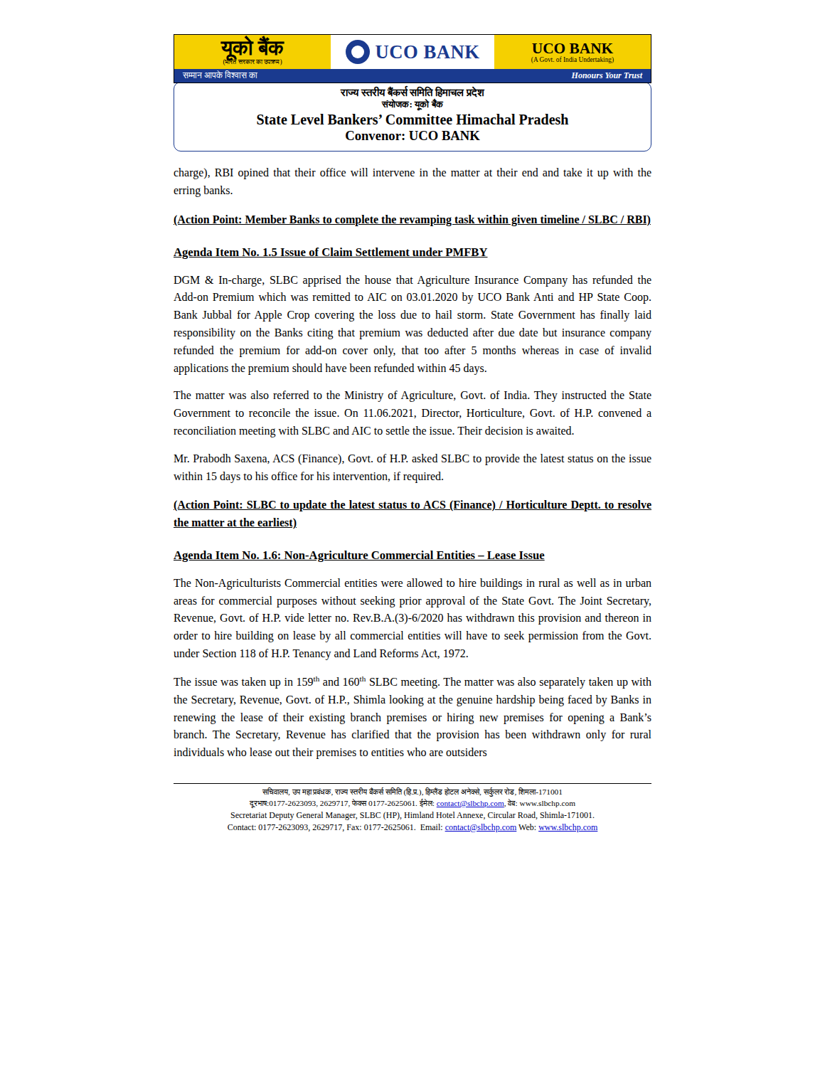यूको बैंक
(भारत सरकार का उपक्रम)
UCO BANK
UCO BANK
(A Govt. of India Undertaking)
सम्मान आपके विश्वास का Honours Your Trust
राज्य स्तरीय बैंकर्स समिति हिमाचल प्रदेश
संयोजक: यूको बैंक
State Level Bankers’ Committee Himachal Pradesh
Convenor: UCO BANK
charge), RBI opined that their office will intervene in the matter at their end and take it up with the erring banks.
(Action Point: Member Banks to complete the revamping task within given timeline / SLBC / RBI)
Agenda Item No. 1.5 Issue of Claim Settlement under PMFBY
DGM & In-charge, SLBC apprised the house that Agriculture Insurance Company has refunded the Add-on Premium which was remitted to AIC on 03.01.2020 by UCO Bank Anti and HP State Coop. Bank Jubbal for Apple Crop covering the loss due to hail storm. State Government has finally laid responsibility on the Banks citing that premium was deducted after due date but insurance company refunded the premium for add-on cover only, that too after 5 months whereas in case of invalid applications the premium should have been refunded within 45 days.
The matter was also referred to the Ministry of Agriculture, Govt. of India. They instructed the State Government to reconcile the issue. On 11.06.2021, Director, Horticulture, Govt. of H.P. convened a reconciliation meeting with SLBC and AIC to settle the issue. Their decision is awaited.
Mr. Prabodh Saxena, ACS (Finance), Govt. of H.P. asked SLBC to provide the latest status on the issue within 15 days to his office for his intervention, if required.
(Action Point: SLBC to update the latest status to ACS (Finance) / Horticulture Deptt. to resolve the matter at the earliest)
Agenda Item No. 1.6: Non-Agriculture Commercial Entities – Lease Issue
The Non-Agriculturists Commercial entities were allowed to hire buildings in rural as well as in urban areas for commercial purposes without seeking prior approval of the State Govt. The Joint Secretary, Revenue, Govt. of H.P. vide letter no. Rev.B.A.(3)-6/2020 has withdrawn this provision and thereon in order to hire building on lease by all commercial entities will have to seek permission from the Govt. under Section 118 of H.P. Tenancy and Land Reforms Act, 1972.
The issue was taken up in 159th and 160th SLBC meeting. The matter was also separately taken up with the Secretary, Revenue, Govt. of H.P., Shimla looking at the genuine hardship being faced by Banks in renewing the lease of their existing branch premises or hiring new premises for opening a Bank’s branch. The Secretary, Revenue has clarified that the provision has been withdrawn only for rural individuals who lease out their premises to entities who are outsiders
सचिवालय, उप महा प्रबंधक, राज्य स्तरीय बैंकर्स समिति (हि.प्र.), हिम्लैंड होटल अनेक्से, सर्कुलर रोड, शिमला-171001
दूरभाष:0177-2623093, 2629717, फेक्स 0177-2625061. ईमेल: contact@slbchp.com, वेब: www.slbchp.com
Secretariat Deputy General Manager, SLBC (HP), Himland Hotel Annexe, Circular Road, Shimla-171001.
Contact: 0177-2623093, 2629717, Fax: 0177-2625061. Email: contact@slbchp.com Web: www.slbchp.com